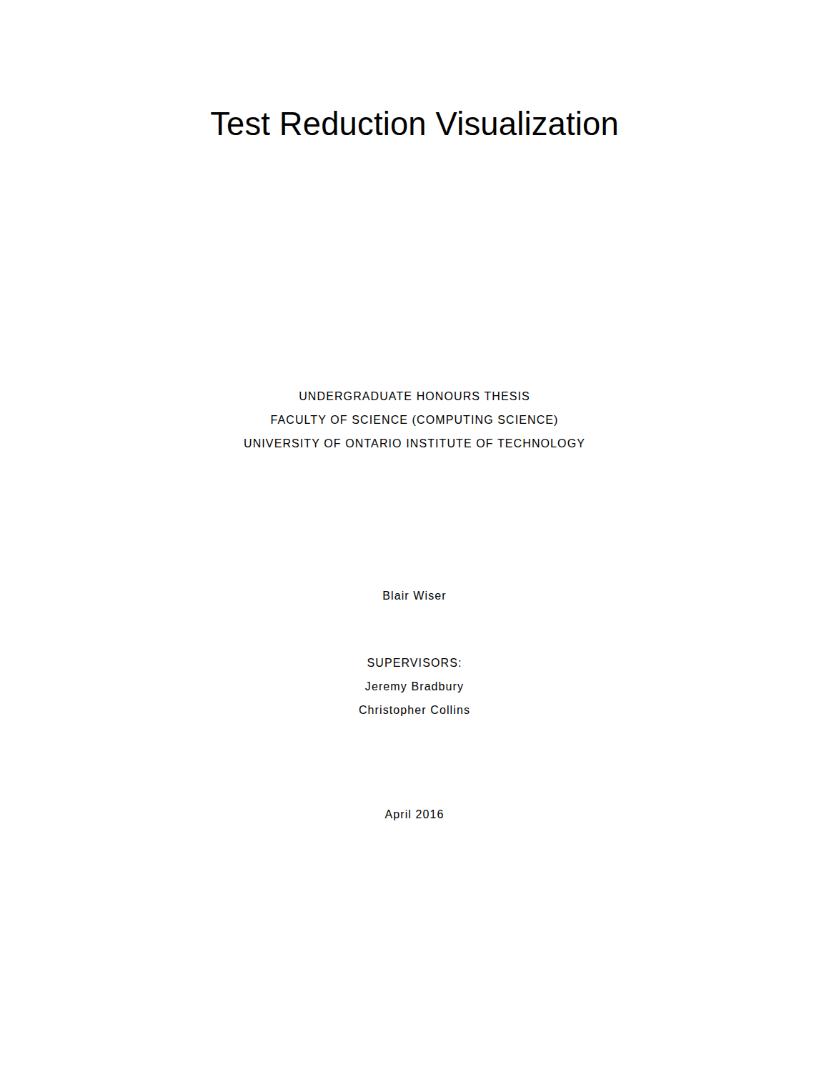Test Reduction Visualization
Undergraduate Honours Thesis
Faculty of Science (Computing Science)
University of Ontario Institute of Technology
Blair Wiser
Supervisors:
Jeremy Bradbury
Christopher Collins
April 2016